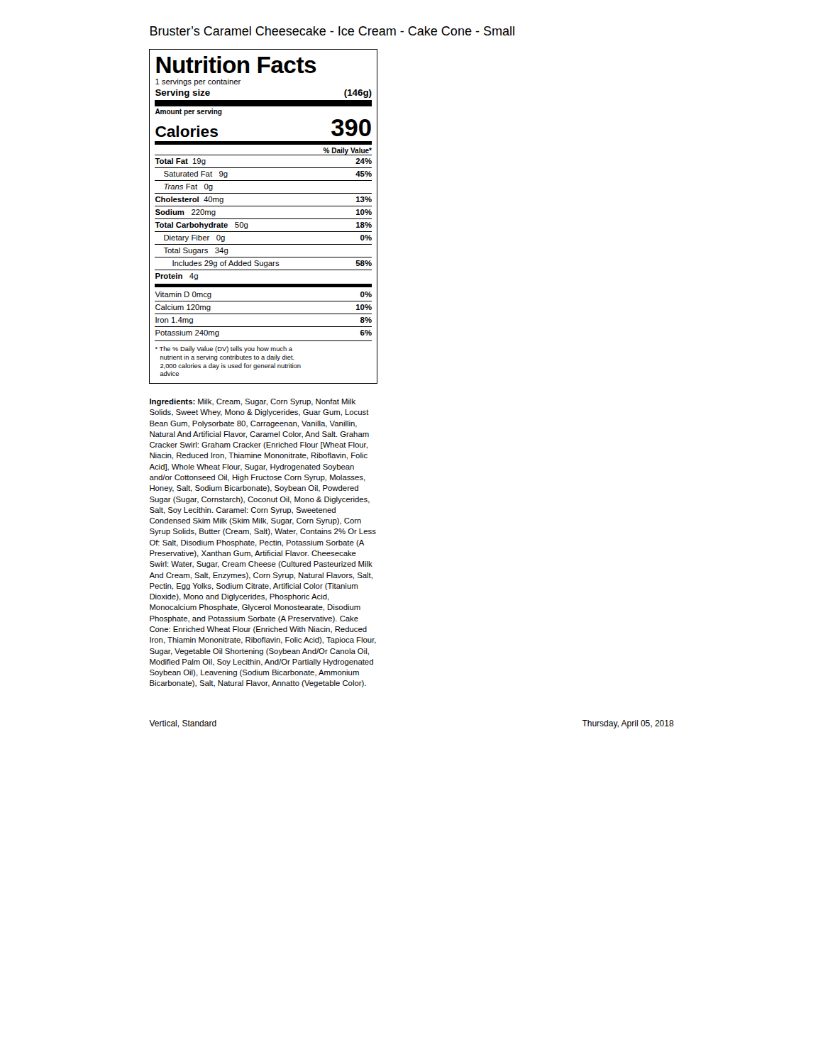Bruster’s Caramel Cheesecake - Ice Cream - Cake Cone - Small
Nutrition Facts
1 servings per container
Serving size(146g)
Amount per serving
Calories 390
% Daily Value*
| Total Fat 19g | 24% |
| Saturated Fat 9g | 45% |
| Trans Fat 0g | |
| Cholesterol 40mg | 13% |
| Sodium 220mg | 10% |
| Total Carbohydrate 50g | 18% |
| Dietary Fiber 0g | 0% |
| Total Sugars 34g | |
| Includes 29g of Added Sugars | 58% |
| Protein 4g | |
| Vitamin D 0mcg | 0% |
| Calcium 120mg | 10% |
| Iron 1.4mg | 8% |
| Potassium 240mg | 6% |
* The % Daily Value (DV) tells you how much a nutrient in a serving contributes to a daily diet. 2,000 calories a day is used for general nutrition advice
Ingredients: Milk, Cream, Sugar, Corn Syrup, Nonfat Milk Solids, Sweet Whey, Mono & Diglycerides, Guar Gum, Locust Bean Gum, Polysorbate 80, Carrageenan, Vanilla, Vanillin, Natural And Artificial Flavor, Caramel Color, And Salt. Graham Cracker Swirl: Graham Cracker (Enriched Flour [Wheat Flour, Niacin, Reduced Iron, Thiamine Mononitrate, Riboflavin, Folic Acid], Whole Wheat Flour, Sugar, Hydrogenated Soybean and/or Cottonseed Oil, High Fructose Corn Syrup, Molasses, Honey, Salt, Sodium Bicarbonate), Soybean Oil, Powdered Sugar (Sugar, Cornstarch), Coconut Oil, Mono & Diglycerides, Salt, Soy Lecithin. Caramel: Corn Syrup, Sweetened Condensed Skim Milk (Skim Milk, Sugar, Corn Syrup), Corn Syrup Solids, Butter (Cream, Salt), Water, Contains 2% Or Less Of: Salt, Disodium Phosphate, Pectin, Potassium Sorbate (A Preservative), Xanthan Gum, Artificial Flavor. Cheesecake Swirl: Water, Sugar, Cream Cheese (Cultured Pasteurized Milk And Cream, Salt, Enzymes), Corn Syrup, Natural Flavors, Salt, Pectin, Egg Yolks, Sodium Citrate, Artificial Color (Titanium Dioxide), Mono and Diglycerides, Phosphoric Acid, Monocalcium Phosphate, Glycerol Monostearate, Disodium Phosphate, and Potassium Sorbate (A Preservative). Cake Cone: Enriched Wheat Flour (Enriched With Niacin, Reduced Iron, Thiamin Mononitrate, Riboflavin, Folic Acid), Tapioca Flour, Sugar, Vegetable Oil Shortening (Soybean And/Or Canola Oil, Modified Palm Oil, Soy Lecithin, And/Or Partially Hydrogenated Soybean Oil), Leavening (Sodium Bicarbonate, Ammonium Bicarbonate), Salt, Natural Flavor, Annatto (Vegetable Color).
Vertical, Standard Thursday, April 05, 2018